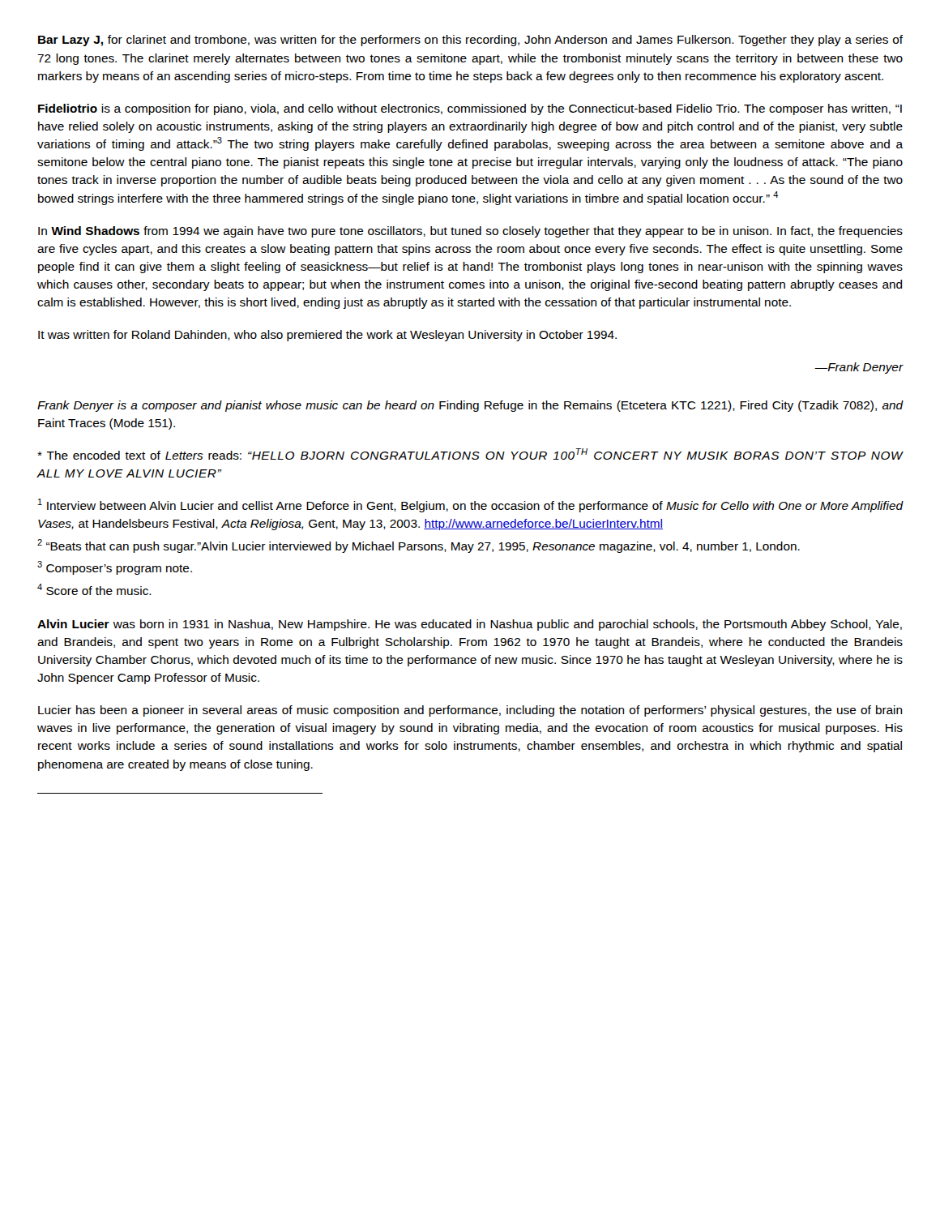Bar Lazy J, for clarinet and trombone, was written for the performers on this recording, John Anderson and James Fulkerson. Together they play a series of 72 long tones. The clarinet merely alternates between two tones a semitone apart, while the trombonist minutely scans the territory in between these two markers by means of an ascending series of micro-steps. From time to time he steps back a few degrees only to then recommence his exploratory ascent.
Fideliotrio is a composition for piano, viola, and cello without electronics, commissioned by the Connecticut-based Fidelio Trio. The composer has written, “I have relied solely on acoustic instruments, asking of the string players an extraordinarily high degree of bow and pitch control and of the pianist, very subtle variations of timing and attack.”3 The two string players make carefully defined parabolas, sweeping across the area between a semitone above and a semitone below the central piano tone. The pianist repeats this single tone at precise but irregular intervals, varying only the loudness of attack. “The piano tones track in inverse proportion the number of audible beats being produced between the viola and cello at any given moment . . . As the sound of the two bowed strings interfere with the three hammered strings of the single piano tone, slight variations in timbre and spatial location occur.” 4
In Wind Shadows from 1994 we again have two pure tone oscillators, but tuned so closely together that they appear to be in unison. In fact, the frequencies are five cycles apart, and this creates a slow beating pattern that spins across the room about once every five seconds. The effect is quite unsettling. Some people find it can give them a slight feeling of seasickness—but relief is at hand! The trombonist plays long tones in near-unison with the spinning waves which causes other, secondary beats to appear; but when the instrument comes into a unison, the original five-second beating pattern abruptly ceases and calm is established. However, this is short lived, ending just as abruptly as it started with the cessation of that particular instrumental note.
It was written for Roland Dahinden, who also premiered the work at Wesleyan University in October 1994.
—Frank Denyer
Frank Denyer is a composer and pianist whose music can be heard on Finding Refuge in the Remains (Etcetera KTC 1221), Fired City (Tzadik 7082), and Faint Traces (Mode 151).
* The encoded text of Letters reads: “HELLO BJORN CONGRATULATIONS ON YOUR 100TH CONCERT NY MUSIK BORAS DON’T STOP NOW ALL MY LOVE ALVIN LUCIER”
1 Interview between Alvin Lucier and cellist Arne Deforce in Gent, Belgium, on the occasion of the performance of Music for Cello with One or More Amplified Vases, at Handelsbeurs Festival, Acta Religiosa, Gent, May 13, 2003. http://www.arnedeforce.be/LucierInterv.html
2 “Beats that can push sugar.”Alvin Lucier interviewed by Michael Parsons, May 27, 1995, Resonance magazine, vol. 4, number 1, London.
3 Composer’s program note.
4 Score of the music.
Alvin Lucier was born in 1931 in Nashua, New Hampshire. He was educated in Nashua public and parochial schools, the Portsmouth Abbey School, Yale, and Brandeis, and spent two years in Rome on a Fulbright Scholarship. From 1962 to 1970 he taught at Brandeis, where he conducted the Brandeis University Chamber Chorus, which devoted much of its time to the performance of new music. Since 1970 he has taught at Wesleyan University, where he is John Spencer Camp Professor of Music.
Lucier has been a pioneer in several areas of music composition and performance, including the notation of performers’ physical gestures, the use of brain waves in live performance, the generation of visual imagery by sound in vibrating media, and the evocation of room acoustics for musical purposes. His recent works include a series of sound installations and works for solo instruments, chamber ensembles, and orchestra in which rhythmic and spatial phenomena are created by means of close tuning.